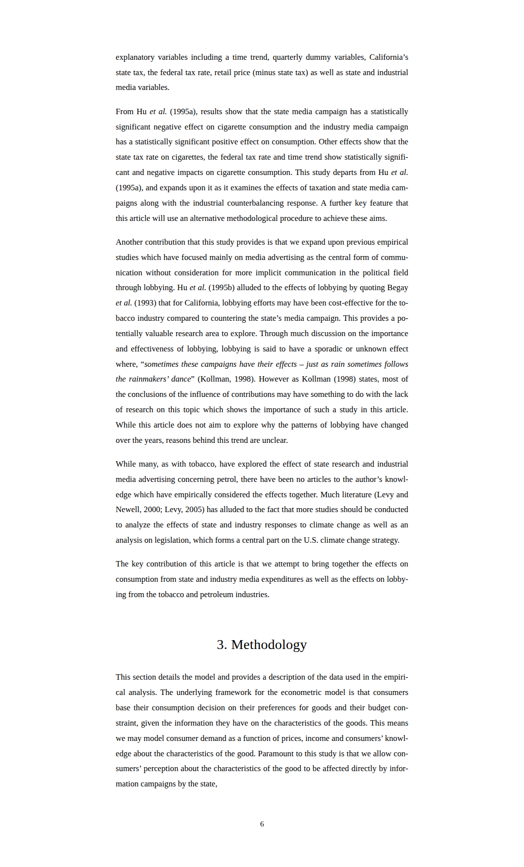explanatory variables including a time trend, quarterly dummy variables, California’s state tax, the federal tax rate, retail price (minus state tax) as well as state and industrial media variables.
From Hu et al. (1995a), results show that the state media campaign has a statistically significant negative effect on cigarette consumption and the industry media campaign has a statistically significant positive effect on consumption. Other effects show that the state tax rate on cigarettes, the federal tax rate and time trend show statistically significant and negative impacts on cigarette consumption. This study departs from Hu et al. (1995a), and expands upon it as it examines the effects of taxation and state media campaigns along with the industrial counterbalancing response. A further key feature that this article will use an alternative methodological procedure to achieve these aims.
Another contribution that this study provides is that we expand upon previous empirical studies which have focused mainly on media advertising as the central form of communication without consideration for more implicit communication in the political field through lobbying. Hu et al. (1995b) alluded to the effects of lobbying by quoting Begay et al. (1993) that for California, lobbying efforts may have been cost-effective for the tobacco industry compared to countering the state’s media campaign. This provides a potentially valuable research area to explore. Through much discussion on the importance and effectiveness of lobbying, lobbying is said to have a sporadic or unknown effect where, “sometimes these campaigns have their effects – just as rain sometimes follows the rainmakers’ dance” (Kollman, 1998). However as Kollman (1998) states, most of the conclusions of the influence of contributions may have something to do with the lack of research on this topic which shows the importance of such a study in this article. While this article does not aim to explore why the patterns of lobbying have changed over the years, reasons behind this trend are unclear.
While many, as with tobacco, have explored the effect of state research and industrial media advertising concerning petrol, there have been no articles to the author’s knowledge which have empirically considered the effects together. Much literature (Levy and Newell, 2000; Levy, 2005) has alluded to the fact that more studies should be conducted to analyze the effects of state and industry responses to climate change as well as an analysis on legislation, which forms a central part on the U.S. climate change strategy.
The key contribution of this article is that we attempt to bring together the effects on consumption from state and industry media expenditures as well as the effects on lobbying from the tobacco and petroleum industries.
3. Methodology
This section details the model and provides a description of the data used in the empirical analysis. The underlying framework for the econometric model is that consumers base their consumption decision on their preferences for goods and their budget constraint, given the information they have on the characteristics of the goods. This means we may model consumer demand as a function of prices, income and consumers’ knowledge about the characteristics of the good. Paramount to this study is that we allow consumers’ perception about the characteristics of the good to be affected directly by information campaigns by the state,
6